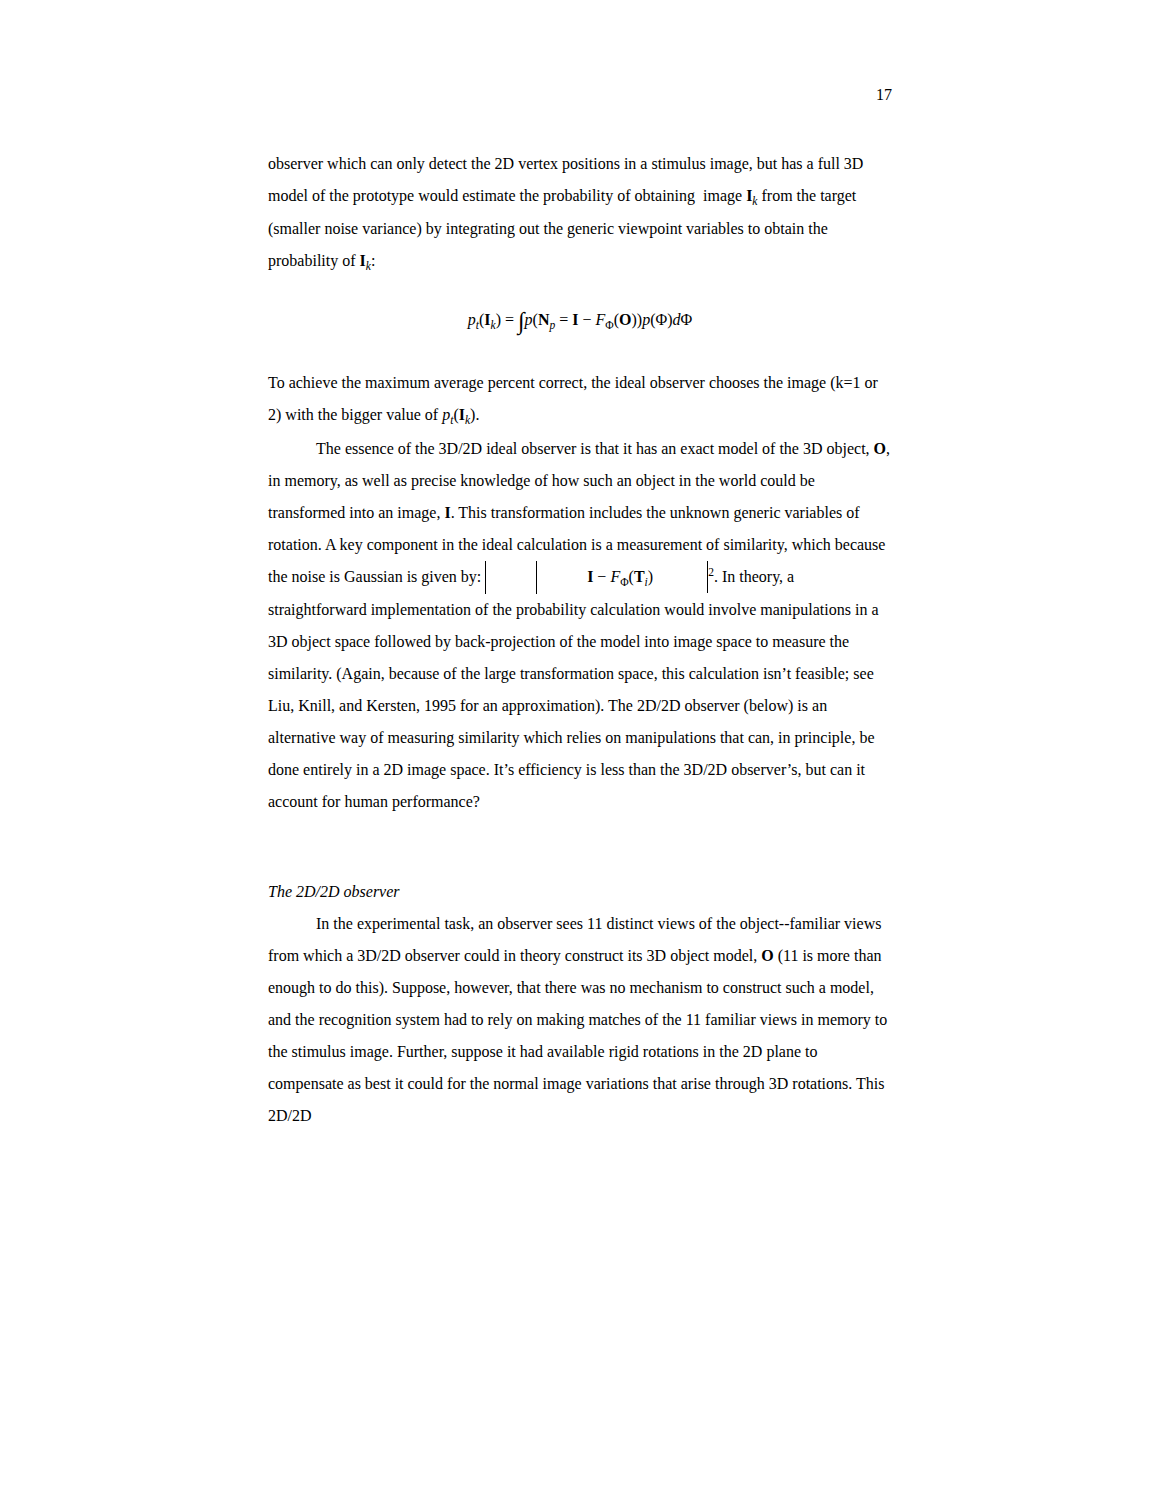17
observer which can only detect the 2D vertex positions in a stimulus image, but has a full 3D model of the prototype would estimate the probability of obtaining image Ik from the target (smaller noise variance) by integrating out the generic viewpoint variables to obtain the probability of Ik:
pt(Ik) = ∫p(Np = I − FΦ(O))p(Φ)d Φ
To achieve the maximum average percent correct, the ideal observer chooses the image (k=1 or 2) with the bigger value of pt(Ik).
The essence of the 3D/2D ideal observer is that it has an exact model of the 3D object, O, in memory, as well as precise knowledge of how such an object in the world could be transformed into an image, I. This transformation includes the unknown generic variables of rotation. A key component in the ideal calculation is a measurement of similarity, which because the noise is Gaussian is given by: I − FΦ(Ti) 2. In theory, a straightforward implementation of the probability calculation would involve manipulations in a 3D object space followed by back-projection of the model into image space to measure the similarity. (Again, because of the large transformation space, this calculation isn’t feasible; see Liu, Knill, and Kersten, 1995 for an approximation). The 2D/2D observer (below) is an alternative way of measuring similarity which relies on manipulations that can, in principle, be done entirely in a 2D image space. It’s efficiency is less than the 3D/2D observer’s, but can it account for human performance?
The 2D/2D observer
In the experimental task, an observer sees 11 distinct views of the object--familiar views from which a 3D/2D observer could in theory construct its 3D object model, O (11 is more than enough to do this). Suppose, however, that there was no mechanism to construct such a model, and the recognition system had to rely on making matches of the 11 familiar views in memory to the stimulus image. Further, suppose it had available rigid rotations in the 2D plane to compensate as best it could for the normal image variations that arise through 3D rotations. This 2D/2D